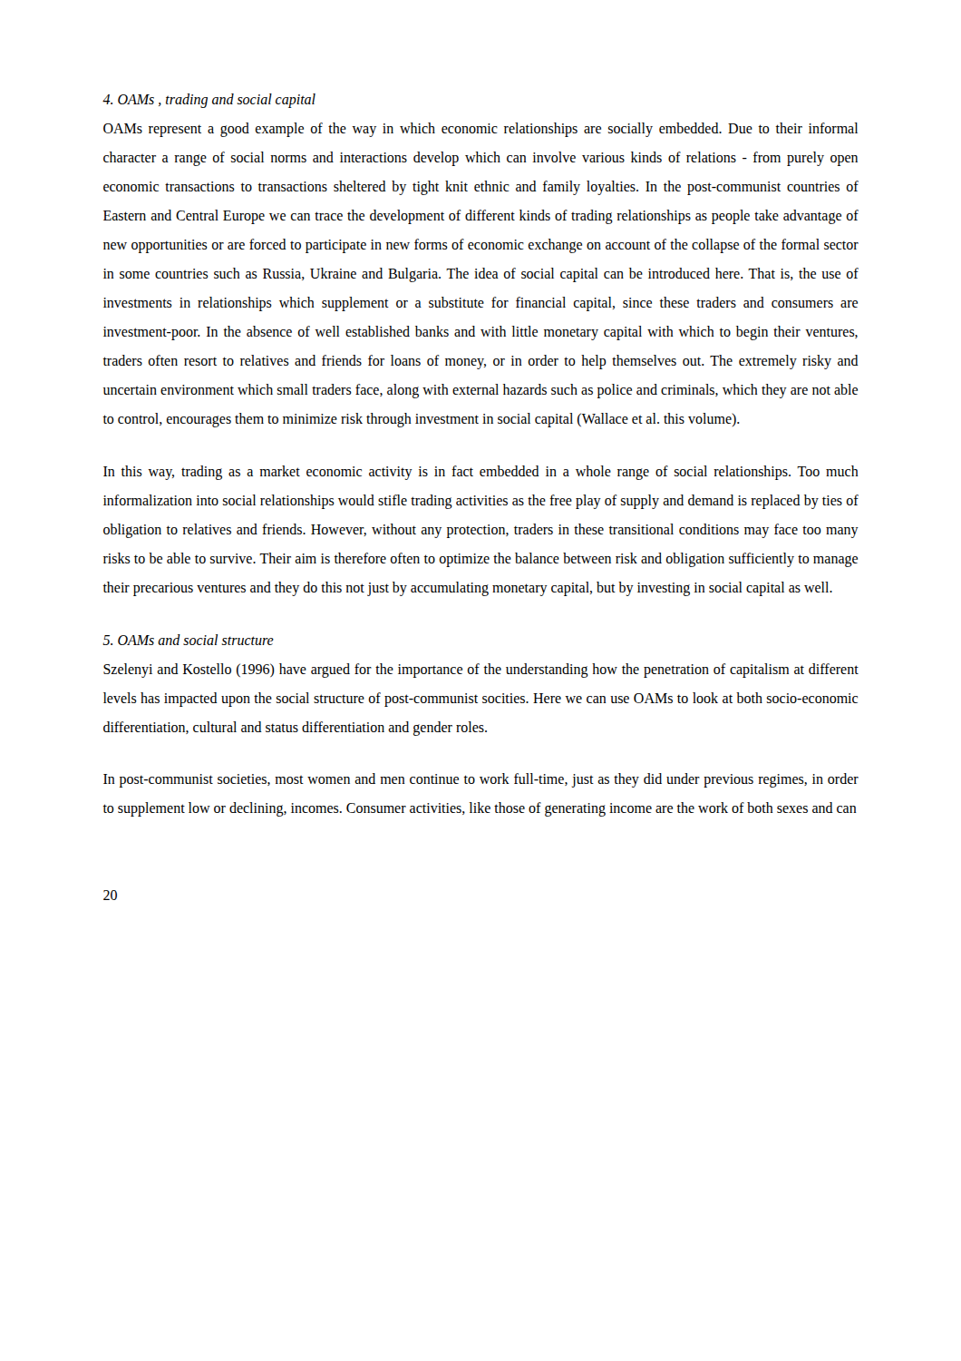4. OAMs , trading and social capital
OAMs represent a good example of the way in which economic relationships are socially embedded. Due to their informal character a range of social norms and interactions develop which can involve various kinds of relations - from purely open economic transactions to transactions sheltered by tight knit ethnic and family loyalties. In the post-communist countries of Eastern and Central Europe we can trace the development of different kinds of trading relationships as people take advantage of new opportunities or are forced to participate in new forms of economic exchange on account of the collapse of the formal sector in some countries such as Russia, Ukraine and Bulgaria. The idea of social capital can be introduced here. That is, the use of investments in relationships which supplement or a substitute for financial capital, since these traders and consumers are investment-poor. In the absence of well established banks and with little monetary capital with which to begin their ventures, traders often resort to relatives and friends for loans of money, or in order to help themselves out. The extremely risky and uncertain environment which small traders face, along with external hazards such as police and criminals, which they are not able to control, encourages them to minimize risk through investment in social capital (Wallace et al. this volume).
In this way, trading as a market economic activity is in fact embedded in a whole range of social relationships. Too much informalization into social relationships would stifle trading activities as the free play of supply and demand is replaced by ties of obligation to relatives and friends. However, without any protection, traders in these transitional conditions may face too many risks to be able to survive. Their aim is therefore often to optimize the balance between risk and obligation sufficiently to manage their precarious ventures and they do this not just by accumulating monetary capital, but by investing in social capital as well.
5. OAMs and social structure
Szelenyi and Kostello (1996) have argued for the importance of the understanding how the penetration of capitalism at different levels has impacted upon the social structure of post-communist socities. Here we can use OAMs to look at both socio-economic differentiation, cultural and status differentiation and gender roles.
In post-communist societies, most women and men continue to work full-time, just as they did under previous regimes, in order to supplement low or declining, incomes. Consumer activities, like those of generating income are the work of both sexes and can
20